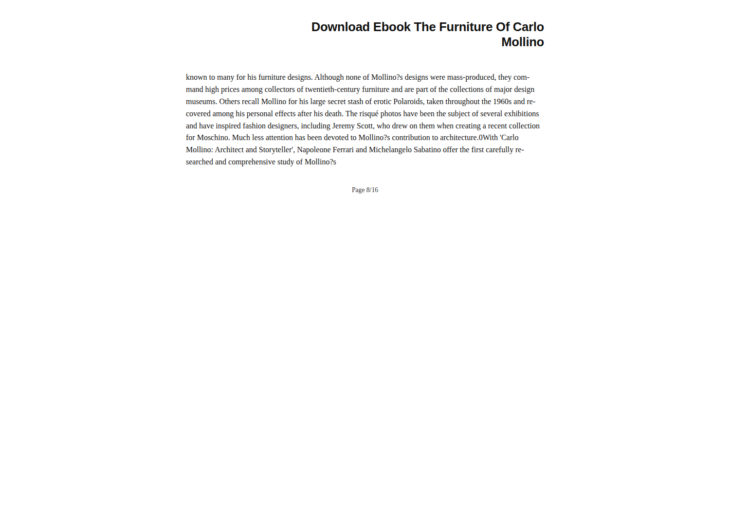Download Ebook The Furniture Of Carlo Mollino
known to many for his furniture designs. Although none of Mollino?s designs were mass-produced, they command high prices among collectors of twentieth-century furniture and are part of the collections of major design museums. Others recall Mollino for his large secret stash of erotic Polaroids, taken throughout the 1960s and recovered among his personal effects after his death. The risqué photos have been the subject of several exhibitions and have inspired fashion designers, including Jeremy Scott, who drew on them when creating a recent collection for Moschino. Much less attention has been devoted to Mollino?s contribution to architecture.0With 'Carlo Mollino: Architect and Storyteller', Napoleone Ferrari and Michelangelo Sabatino offer the first carefully researched and comprehensive study of Mollino?s
Page 8/16